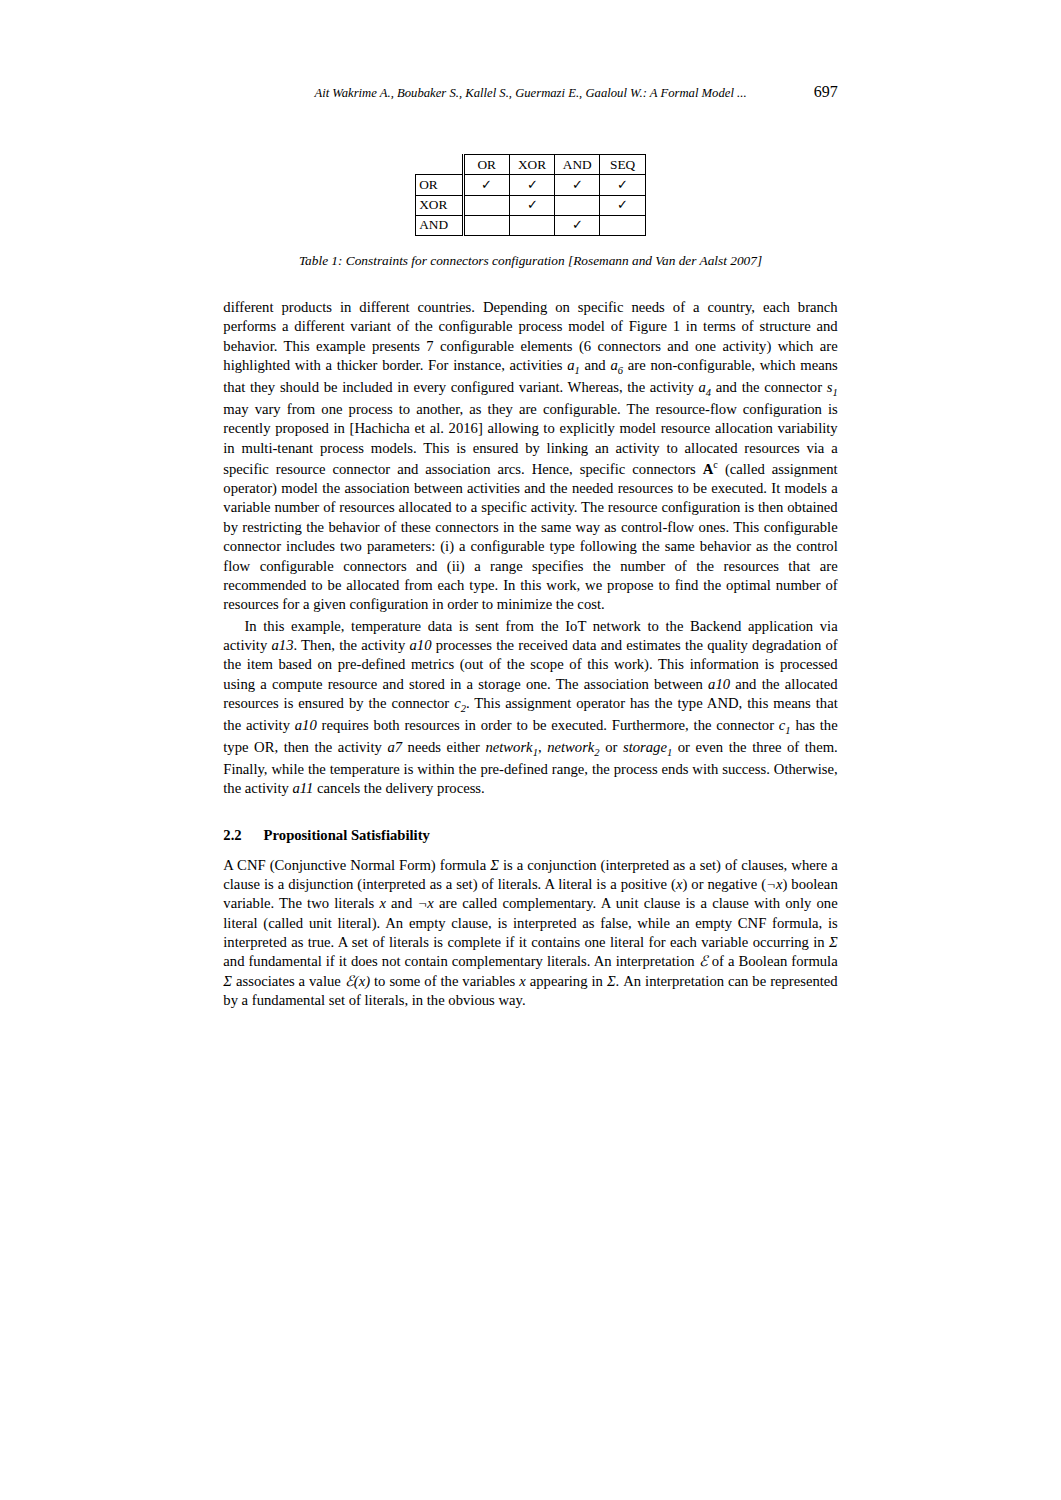Ait Wakrime A., Boubaker S., Kallel S., Guermazi E., Gaaloul W.: A Formal Model ... 697
| | OR | XOR | AND | SEQ |
| --- | --- | --- | --- | --- |
| OR | | | | |
| XOR | | | | |
| AND | | | | |
Table 1: Constraints for connectors configuration [Rosemann and Van der Aalst 2007]
different products in different countries. Depending on specific needs of a country, each branch performs a different variant of the configurable process model of Figure 1 in terms of structure and behavior. This example presents 7 configurable elements (6 connectors and one activity) which are highlighted with a thicker border. For instance, activities a1 and a6 are non-configurable, which means that they should be included in every configured variant. Whereas, the activity a4 and the connector s1 may vary from one process to another, as they are configurable. The resource-flow configuration is recently proposed in [Hachicha et al. 2016] allowing to explicitly model resource allocation variability in multi-tenant process models. This is ensured by linking an activity to allocated resources via a specific resource connector and association arcs. Hence, specific connectors Ac (called assignment operator) model the association between activities and the needed resources to be executed. It models a variable number of resources allocated to a specific activity. The resource configuration is then obtained by restricting the behavior of these connectors in the same way as control-flow ones. This configurable connector includes two parameters: (i) a configurable type following the same behavior as the control flow configurable connectors and (ii) a range specifies the number of the resources that are recommended to be allocated from each type. In this work, we propose to find the optimal number of resources for a given configuration in order to minimize the cost.
In this example, temperature data is sent from the IoT network to the Backend application via activity a13. Then, the activity a10 processes the received data and estimates the quality degradation of the item based on pre-defined metrics (out of the scope of this work). This information is processed using a compute resource and stored in a storage one. The association between a10 and the allocated resources is ensured by the connector c2. This assignment operator has the type AND, this means that the activity a10 requires both resources in order to be executed. Furthermore, the connector c1 has the type OR, then the activity a7 needs either network1, network2 or storage1 or even the three of them. Finally, while the temperature is within the pre-defined range, the process ends with success. Otherwise, the activity a11 cancels the delivery process.
2.2 Propositional Satisfiability
A CNF (Conjunctive Normal Form) formula Σ is a conjunction (interpreted as a set) of clauses, where a clause is a disjunction (interpreted as a set) of literals. A literal is a positive (x) or negative (¬x) boolean variable. The two literals x and ¬x are called complementary. A unit clause is a clause with only one literal (called unit literal). An empty clause, is interpreted as false, while an empty CNF formula, is interpreted as true. A set of literals is complete if it contains one literal for each variable occurring in Σ and fundamental if it does not contain complementary literals. An interpretation ℰ of a Boolean formula Σ associates a value ℰ(x) to some of the variables x appearing in Σ. An interpretation can be represented by a fundamental set of literals, in the obvious way.